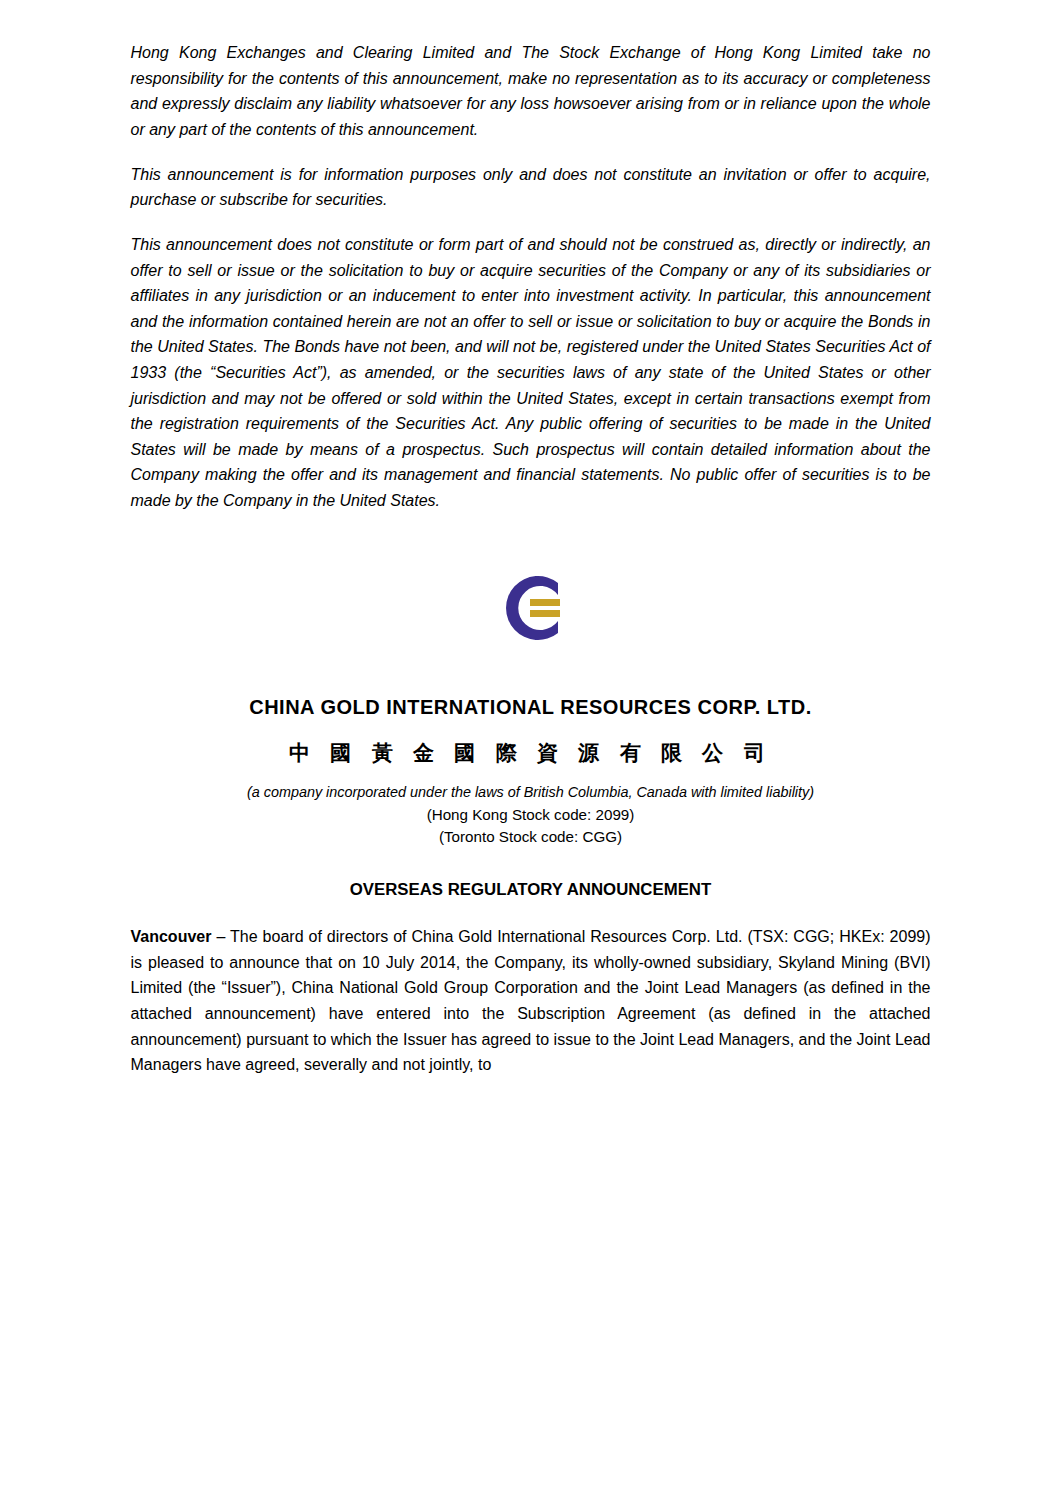Hong Kong Exchanges and Clearing Limited and The Stock Exchange of Hong Kong Limited take no responsibility for the contents of this announcement, make no representation as to its accuracy or completeness and expressly disclaim any liability whatsoever for any loss howsoever arising from or in reliance upon the whole or any part of the contents of this announcement.
This announcement is for information purposes only and does not constitute an invitation or offer to acquire, purchase or subscribe for securities.
This announcement does not constitute or form part of and should not be construed as, directly or indirectly, an offer to sell or issue or the solicitation to buy or acquire securities of the Company or any of its subsidiaries or affiliates in any jurisdiction or an inducement to enter into investment activity. In particular, this announcement and the information contained herein are not an offer to sell or issue or solicitation to buy or acquire the Bonds in the United States. The Bonds have not been, and will not be, registered under the United States Securities Act of 1933 (the “Securities Act”), as amended, or the securities laws of any state of the United States or other jurisdiction and may not be offered or sold within the United States, except in certain transactions exempt from the registration requirements of the Securities Act. Any public offering of securities to be made in the United States will be made by means of a prospectus. Such prospectus will contain detailed information about the Company making the offer and its management and financial statements. No public offer of securities is to be made by the Company in the United States.
CHINA GOLD INTERNATIONAL RESOURCES CORP. LTD.
中 國 黃 金 國 際 資 源 有 限 公 司
(a company incorporated under the laws of British Columbia, Canada with limited liability)
(Hong Kong Stock code: 2099)
(Toronto Stock code: CGG)
OVERSEAS REGULATORY ANNOUNCEMENT
Vancouver – The board of directors of China Gold International Resources Corp. Ltd. (TSX: CGG; HKEx: 2099) is pleased to announce that on 10 July 2014, the Company, its wholly-owned subsidiary, Skyland Mining (BVI) Limited (the “Issuer”), China National Gold Group Corporation and the Joint Lead Managers (as defined in the attached announcement) have entered into the Subscription Agreement (as defined in the attached announcement) pursuant to which the Issuer has agreed to issue to the Joint Lead Managers, and the Joint Lead Managers have agreed, severally and not jointly, to